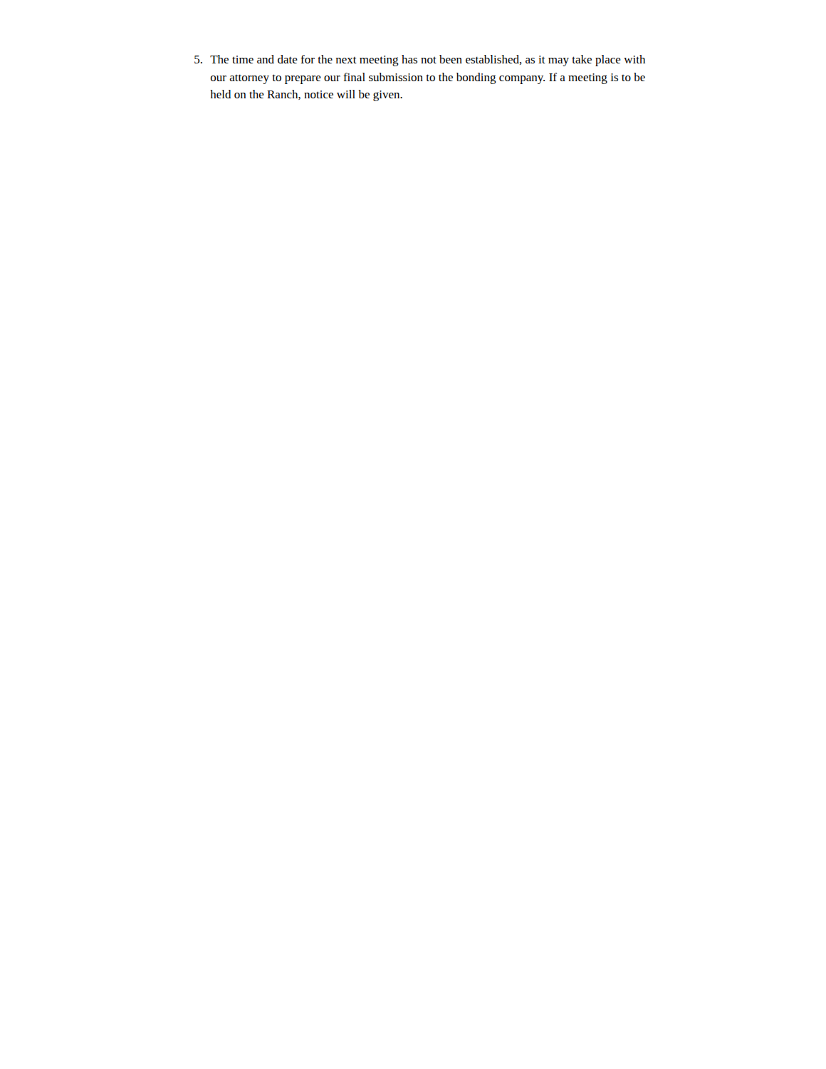The time and date for the next meeting has not been established, as it may take place with our attorney to prepare our final submission to the bonding company. If a meeting is to be held on the Ranch, notice will be given.